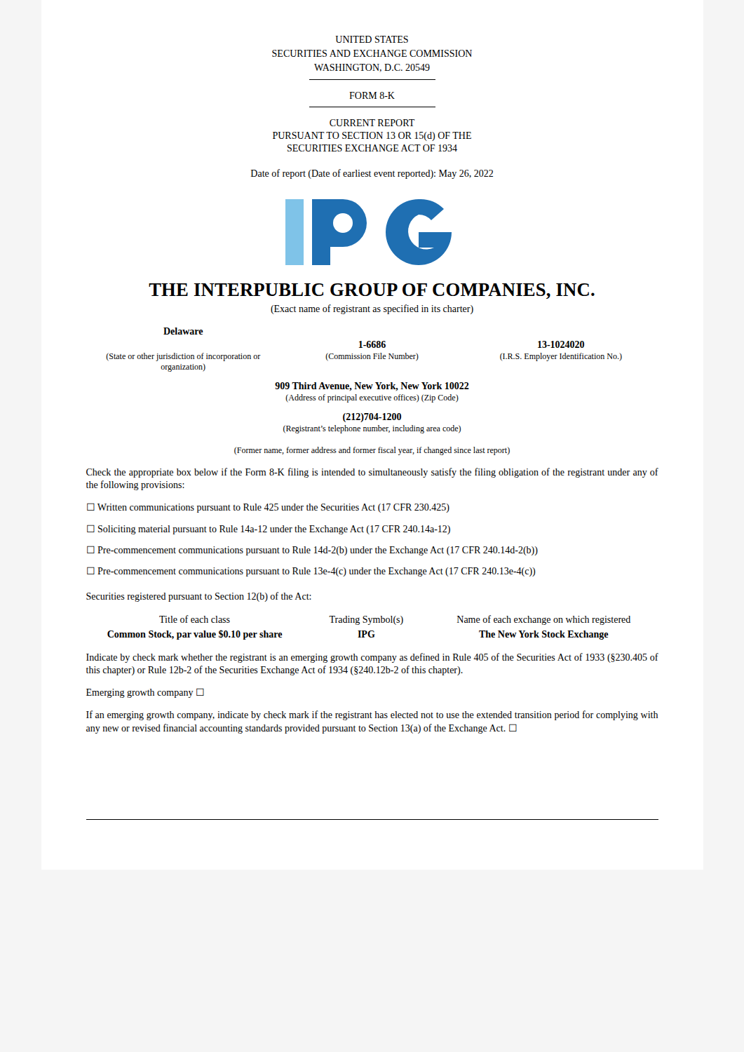UNITED STATES
SECURITIES AND EXCHANGE COMMISSION
WASHINGTON, D.C. 20549
FORM 8-K
CURRENT REPORT
PURSUANT TO SECTION 13 OR 15(d) OF THE
SECURITIES EXCHANGE ACT OF 1934
Date of report (Date of earliest event reported): May 26, 2022
THE INTERPUBLIC GROUP OF COMPANIES, INC.
(Exact name of registrant as specified in its charter)
| Delaware | | |
| | 1-6686 | 13-1024020 |
| (State or other jurisdiction of incorporation or organization) | (Commission File Number) | (I.R.S. Employer Identification No.) |
909 Third Avenue, New York, New York 10022
(Address of principal executive offices) (Zip Code)
(212)704-1200
(Registrant’s telephone number, including area code)
(Former name, former address and former fiscal year, if changed since last report)
Check the appropriate box below if the Form 8-K filing is intended to simultaneously satisfy the filing obligation of the registrant under any of the following provisions:
☐ Written communications pursuant to Rule 425 under the Securities Act (17 CFR 230.425)
☐ Soliciting material pursuant to Rule 14a-12 under the Exchange Act (17 CFR 240.14a-12)
☐ Pre-commencement communications pursuant to Rule 14d-2(b) under the Exchange Act (17 CFR 240.14d-2(b))
☐ Pre-commencement communications pursuant to Rule 13e-4(c) under the Exchange Act (17 CFR 240.13e-4(c))
Securities registered pursuant to Section 12(b) of the Act:
| Title of each class | Trading Symbol(s) | Name of each exchange on which registered |
| Common Stock, par value $0.10 per share | IPG | The New York Stock Exchange |
Indicate by check mark whether the registrant is an emerging growth company as defined in Rule 405 of the Securities Act of 1933 (§230.405 of this chapter) or Rule 12b-2 of the Securities Exchange Act of 1934 (§240.12b-2 of this chapter).
Emerging growth company ☐
If an emerging growth company, indicate by check mark if the registrant has elected not to use the extended transition period for complying with any new or revised financial accounting standards provided pursuant to Section 13(a) of the Exchange Act. ☐